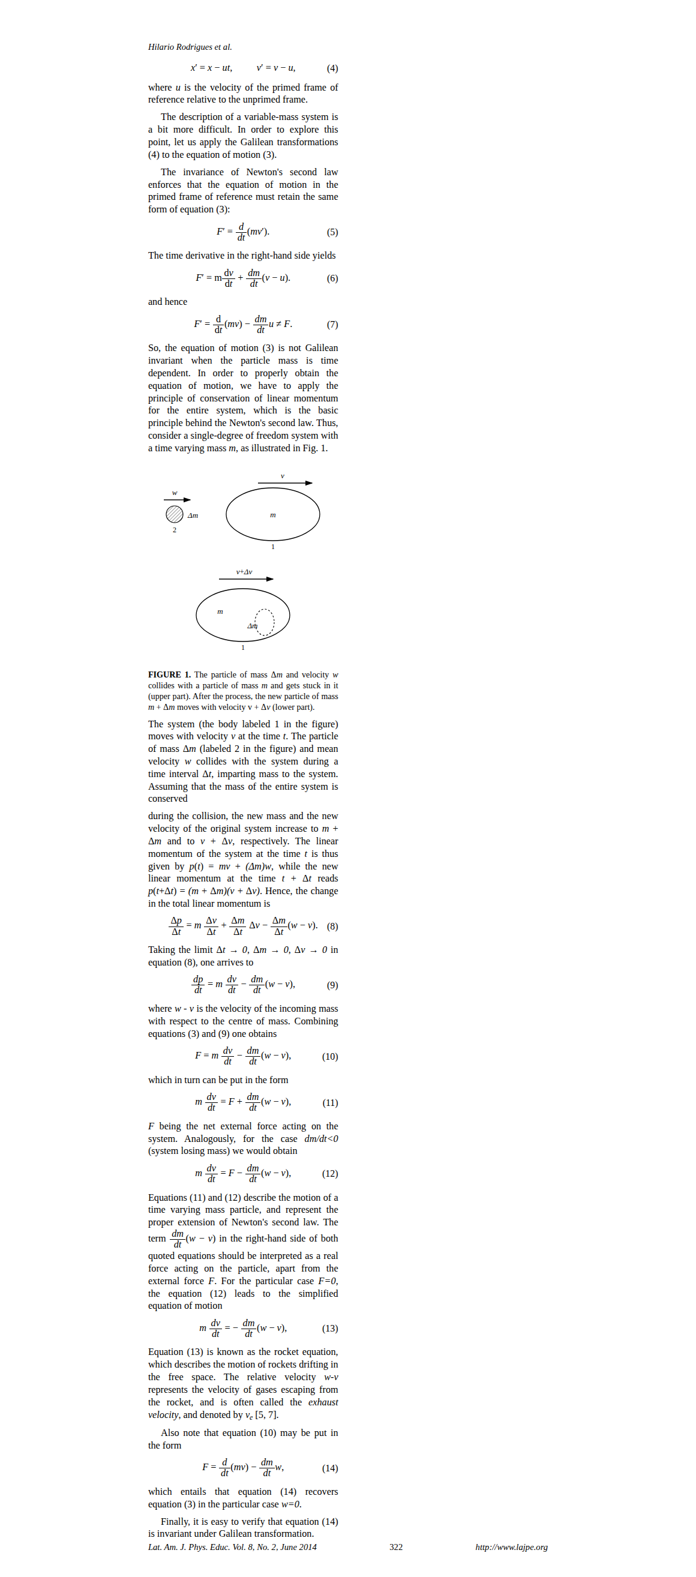Hilario Rodrigues et al.
x′ = x − ut, v′ = v − u, (4)
where u is the velocity of the primed frame of reference relative to the unprimed frame.
The description of a variable-mass system is a bit more difficult. In order to explore this point, let us apply the Galilean transformations (4) to the equation of motion (3).
The invariance of Newton's second law enforces that the equation of motion in the primed frame of reference must retain the same form of equation (3):
F′ = ddt(mv′). (5)
The time derivative in the right-hand side yields
F′ = mdv dt + dm dt(v − u). (6)
and hence
F′ = ddt(mv) − dm dt u ≠ F. (7)
So, the equation of motion (3) is not Galilean invariant when the particle mass is time dependent. In order to properly obtain the equation of motion, we have to apply the principle of conservation of linear momentum for the entire system, which is the basic principle behind the Newton's second law. Thus, consider a single-degree of freedom system with a time varying mass m, as illustrated in Fig. 1.
v w Δm 2 m 1 v+Δv m Δm 1
FIGURE 1. The particle of mass Δm and velocity w collides with a particle of mass m and gets stuck in it (upper part). After the process, the new particle of mass m + Δm moves with velocity v + Δv (lower part).
The system (the body labeled 1 in the figure) moves with velocity v at the time t. The particle of mass Δm (labeled 2 in the figure) and mean velocity w collides with the system during a time interval Δt, imparting mass to the system. Assuming that the mass of the entire system is conserved
during the collision, the new mass and the new velocity of the original system increase to m + Δm and to v + Δv, respectively. The linear momentum of the system at the time t is thus given by p(t) = mv + (Δm)w, while the new linear momentum at the time t + Δt reads p(t+Δt) = (m + Δm)(v + Δv). Hence, the change in the total linear momentum is
Δp Δt = m Δv Δt + Δm Δt Δv − Δm Δt(w − v). (8)
Taking the limit Δt → 0, Δm → 0, Δv → 0 in equation (8), one arrives to
dp dt = m dv dt − dm dt(w − v), (9)
where w - v is the velocity of the incoming mass with respect to the centre of mass. Combining equations (3) and (9) one obtains
F = m dv dt − dm dt(w − v), (10)
which in turn can be put in the form
m dv dt = F + dm dt(w − v), (11)
F being the net external force acting on the system. Analogously, for the case dm/dt<0 (system losing mass) we would obtain
m dv dt = F − dm dt(w − v), (12)
Equations (11) and (12) describe the motion of a time varying mass particle, and represent the proper extension of Newton's second law. The term dm dt(w − v) in the right-hand side of both quoted equations should be interpreted as a real force acting on the particle, apart from the external force F. For the particular case F=0, the equation (12) leads to the simplified equation of motion
m dv dt = − dm dt(w − v), (13)
Equation (13) is known as the rocket equation, which describes the motion of rockets drifting in the free space. The relative velocity w-v represents the velocity of gases escaping from the rocket, and is often called the exhaust velocity, and denoted by ve [5, 7].
Also note that equation (10) may be put in the form
F = ddt(mv) − dm dt w, (14)
which entails that equation (14) recovers equation (3) in the particular case w=0.
Finally, it is easy to verify that equation (14) is invariant under Galilean transformation.
Lat. Am. J. Phys. Educ. Vol. 8, No. 2, June 2014
322
http://www.lajpe.org